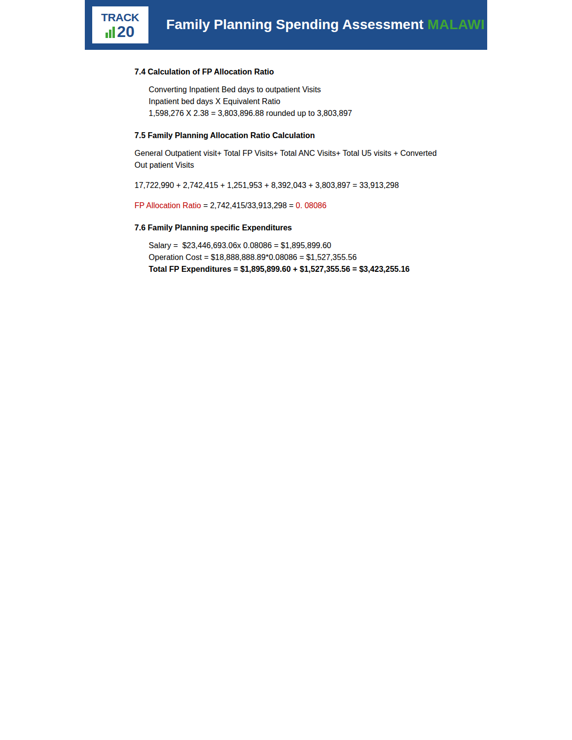TRACK
20
Family Planning Spending Assessment MALAWI
7.4 Calculation of FP Allocation Ratio
Converting Inpatient Bed days to outpatient Visits
Inpatient bed days X Equivalent Ratio
1,598,276 X 2.38 = 3,803,896.88 rounded up to 3,803,897
7.5 Family Planning Allocation Ratio Calculation
General Outpatient visit+ Total FP Visits+ Total ANC Visits+ Total U5 visits + Converted Out patient Visits
17,722,990 + 2,742,415 + 1,251,953 + 8,392,043 + 3,803,897 = 33,913,298
FP Allocation Ratio = 2,742,415/33,913,298 = 0. 08086
7.6 Family Planning specific Expenditures
Salary = $23,446,693.06x 0.08086 = $1,895,899.60
Operation Cost = $18,888,888.89*0.08086 = $1,527,355.56
Total FP Expenditures = $1,895,899.60 + $1,527,355.56 = $3,423,255.16